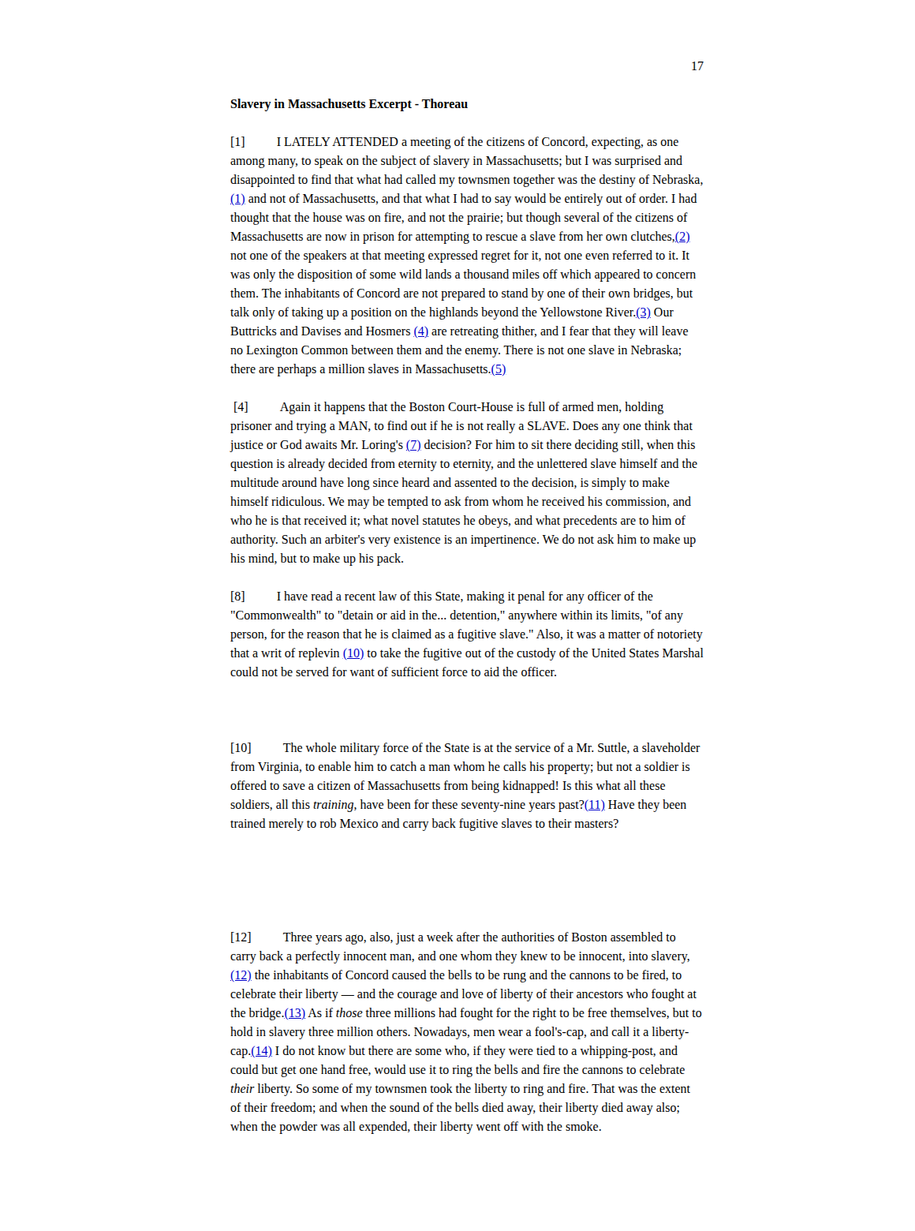17
Slavery in Massachusetts Excerpt - Thoreau
[1] I LATELY ATTENDED a meeting of the citizens of Concord, expecting, as one among many, to speak on the subject of slavery in Massachusetts; but I was surprised and disappointed to find that what had called my townsmen together was the destiny of Nebraska,(1) and not of Massachusetts, and that what I had to say would be entirely out of order. I had thought that the house was on fire, and not the prairie; but though several of the citizens of Massachusetts are now in prison for attempting to rescue a slave from her own clutches,(2) not one of the speakers at that meeting expressed regret for it, not one even referred to it. It was only the disposition of some wild lands a thousand miles off which appeared to concern them. The inhabitants of Concord are not prepared to stand by one of their own bridges, but talk only of taking up a position on the highlands beyond the Yellowstone River.(3) Our Buttricks and Davises and Hosmers (4) are retreating thither, and I fear that they will leave no Lexington Common between them and the enemy. There is not one slave in Nebraska; there are perhaps a million slaves in Massachusetts.(5)
[4] Again it happens that the Boston Court-House is full of armed men, holding prisoner and trying a MAN, to find out if he is not really a SLAVE. Does any one think that justice or God awaits Mr. Loring's (7) decision? For him to sit there deciding still, when this question is already decided from eternity to eternity, and the unlettered slave himself and the multitude around have long since heard and assented to the decision, is simply to make himself ridiculous. We may be tempted to ask from whom he received his commission, and who he is that received it; what novel statutes he obeys, and what precedents are to him of authority. Such an arbiter's very existence is an impertinence. We do not ask him to make up his mind, but to make up his pack.
[8] I have read a recent law of this State, making it penal for any officer of the "Commonwealth" to "detain or aid in the... detention," anywhere within its limits, "of any person, for the reason that he is claimed as a fugitive slave." Also, it was a matter of notoriety that a writ of replevin (10) to take the fugitive out of the custody of the United States Marshal could not be served for want of sufficient force to aid the officer.
[10] The whole military force of the State is at the service of a Mr. Suttle, a slaveholder from Virginia, to enable him to catch a man whom he calls his property; but not a soldier is offered to save a citizen of Massachusetts from being kidnapped! Is this what all these soldiers, all this training, have been for these seventy-nine years past?(11) Have they been trained merely to rob Mexico and carry back fugitive slaves to their masters?
[12] Three years ago, also, just a week after the authorities of Boston assembled to carry back a perfectly innocent man, and one whom they knew to be innocent, into slavery,(12) the inhabitants of Concord caused the bells to be rung and the cannons to be fired, to celebrate their liberty — and the courage and love of liberty of their ancestors who fought at the bridge.(13) As if those three millions had fought for the right to be free themselves, but to hold in slavery three million others. Nowadays, men wear a fool's-cap, and call it a liberty-cap.(14) I do not know but there are some who, if they were tied to a whipping-post, and could but get one hand free, would use it to ring the bells and fire the cannons to celebrate their liberty. So some of my townsmen took the liberty to ring and fire. That was the extent of their freedom; and when the sound of the bells died away, their liberty died away also; when the powder was all expended, their liberty went off with the smoke.